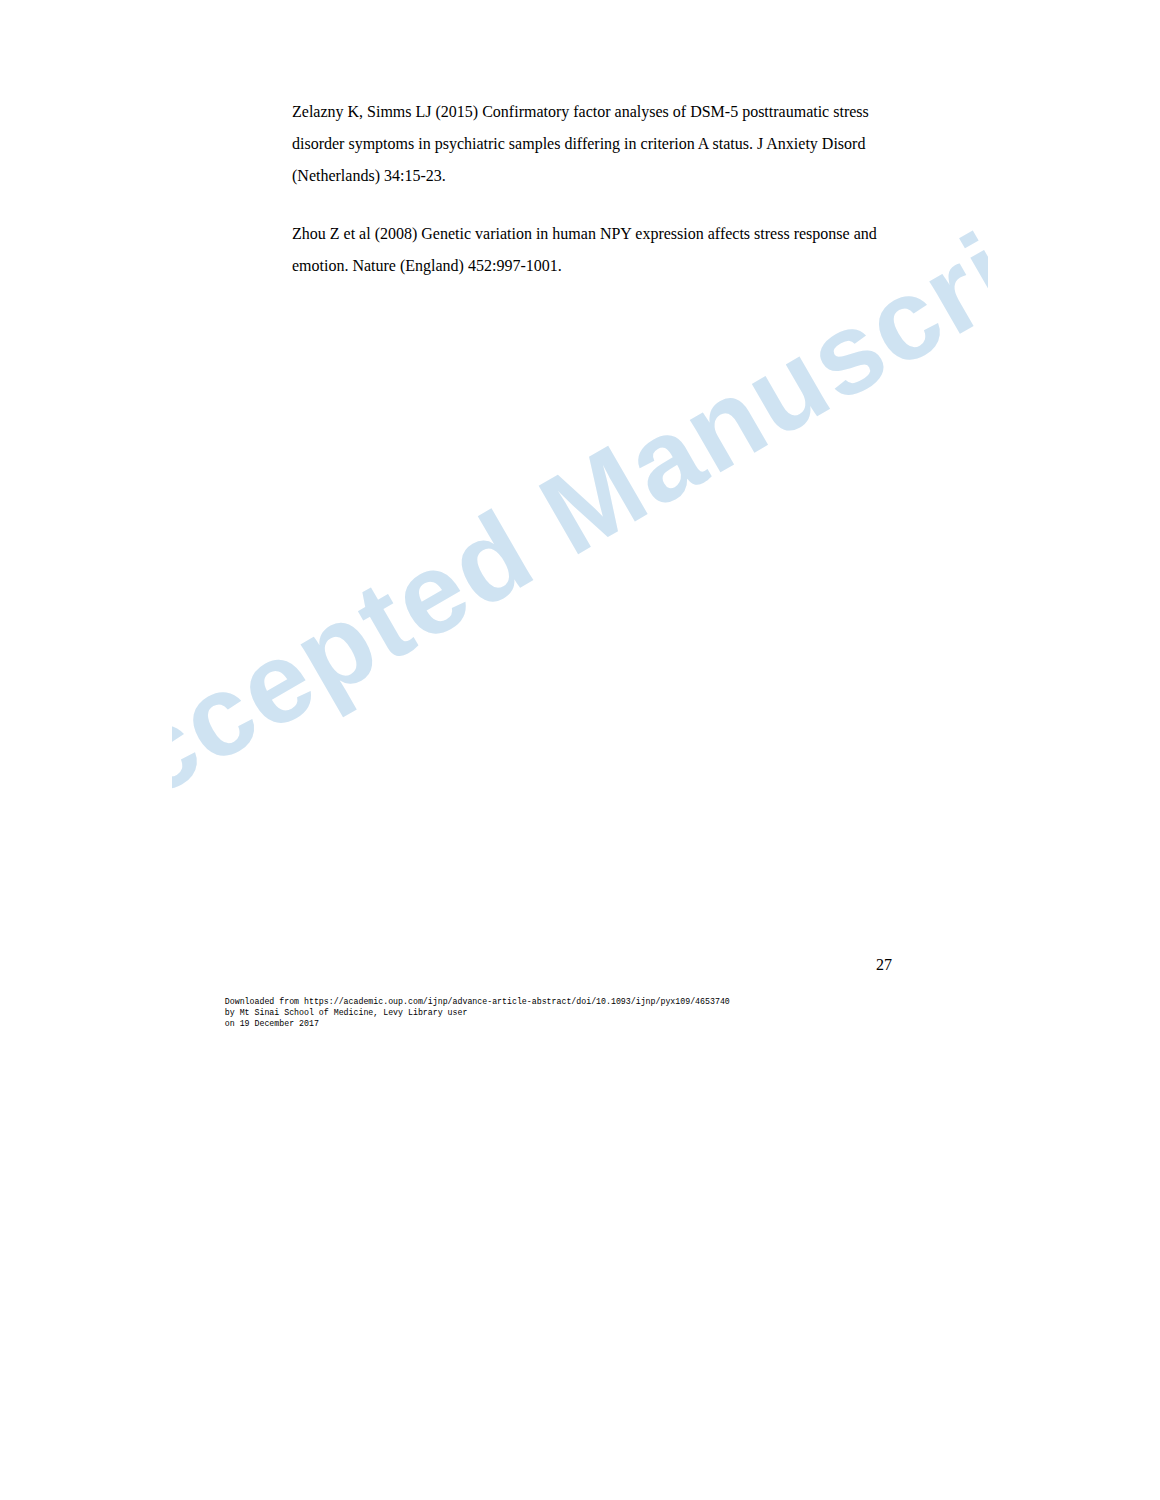Accepted Manuscript
Zelazny K, Simms LJ (2015) Confirmatory factor analyses of DSM-5 posttraumatic stress disorder symptoms in psychiatric samples differing in criterion A status. J Anxiety Disord (Netherlands) 34:15-23.
Zhou Z et al (2008) Genetic variation in human NPY expression affects stress response and emotion. Nature (England) 452:997-1001.
27
Downloaded from https://academic.oup.com/ijnp/advance-article-abstract/doi/10.1093/ijnp/pyx109/4653740
by Mt Sinai School of Medicine, Levy Library user
on 19 December 2017